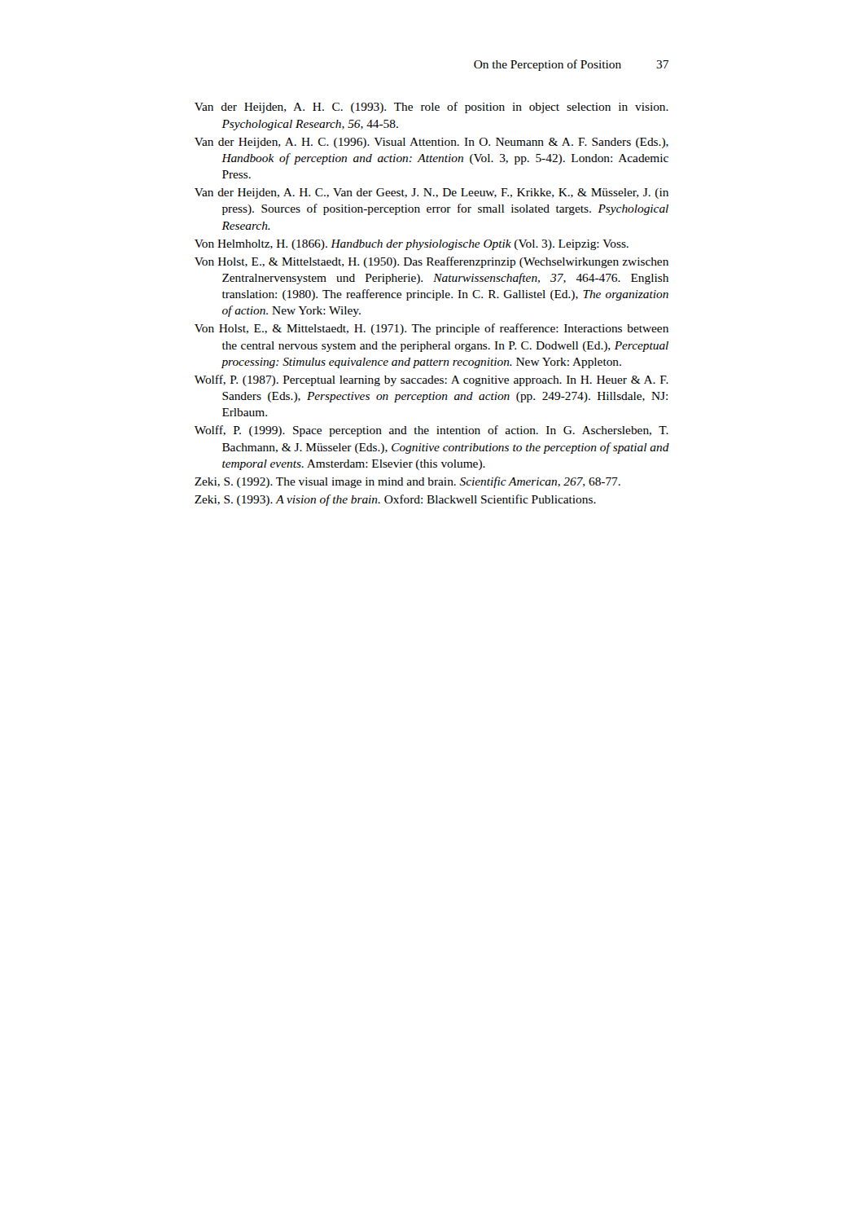On the Perception of Position 37
Van der Heijden, A. H. C. (1993). The role of position in object selection in vision. Psychological Research, 56, 44-58.
Van der Heijden, A. H. C. (1996). Visual Attention. In O. Neumann & A. F. Sanders (Eds.), Handbook of perception and action: Attention (Vol. 3, pp. 5-42). London: Academic Press.
Van der Heijden, A. H. C., Van der Geest, J. N., De Leeuw, F., Krikke, K., & Müsseler, J. (in press). Sources of position-perception error for small isolated targets. Psychological Research.
Von Helmholtz, H. (1866). Handbuch der physiologische Optik (Vol. 3). Leipzig: Voss.
Von Holst, E., & Mittelstaedt, H. (1950). Das Reafferenzprinzip (Wechselwirkungen zwischen Zentralnervensystem und Peripherie). Naturwissenschaften, 37, 464-476. English translation: (1980). The reafference principle. In C. R. Gallistel (Ed.), The organization of action. New York: Wiley.
Von Holst, E., & Mittelstaedt, H. (1971). The principle of reafference: Interactions between the central nervous system and the peripheral organs. In P. C. Dodwell (Ed.), Perceptual processing: Stimulus equivalence and pattern recognition. New York: Appleton.
Wolff, P. (1987). Perceptual learning by saccades: A cognitive approach. In H. Heuer & A. F. Sanders (Eds.), Perspectives on perception and action (pp. 249-274). Hillsdale, NJ: Erlbaum.
Wolff, P. (1999). Space perception and the intention of action. In G. Aschersleben, T. Bachmann, & J. Müsseler (Eds.), Cognitive contributions to the perception of spatial and temporal events. Amsterdam: Elsevier (this volume).
Zeki, S. (1992). The visual image in mind and brain. Scientific American, 267, 68-77.
Zeki, S. (1993). A vision of the brain. Oxford: Blackwell Scientific Publications.